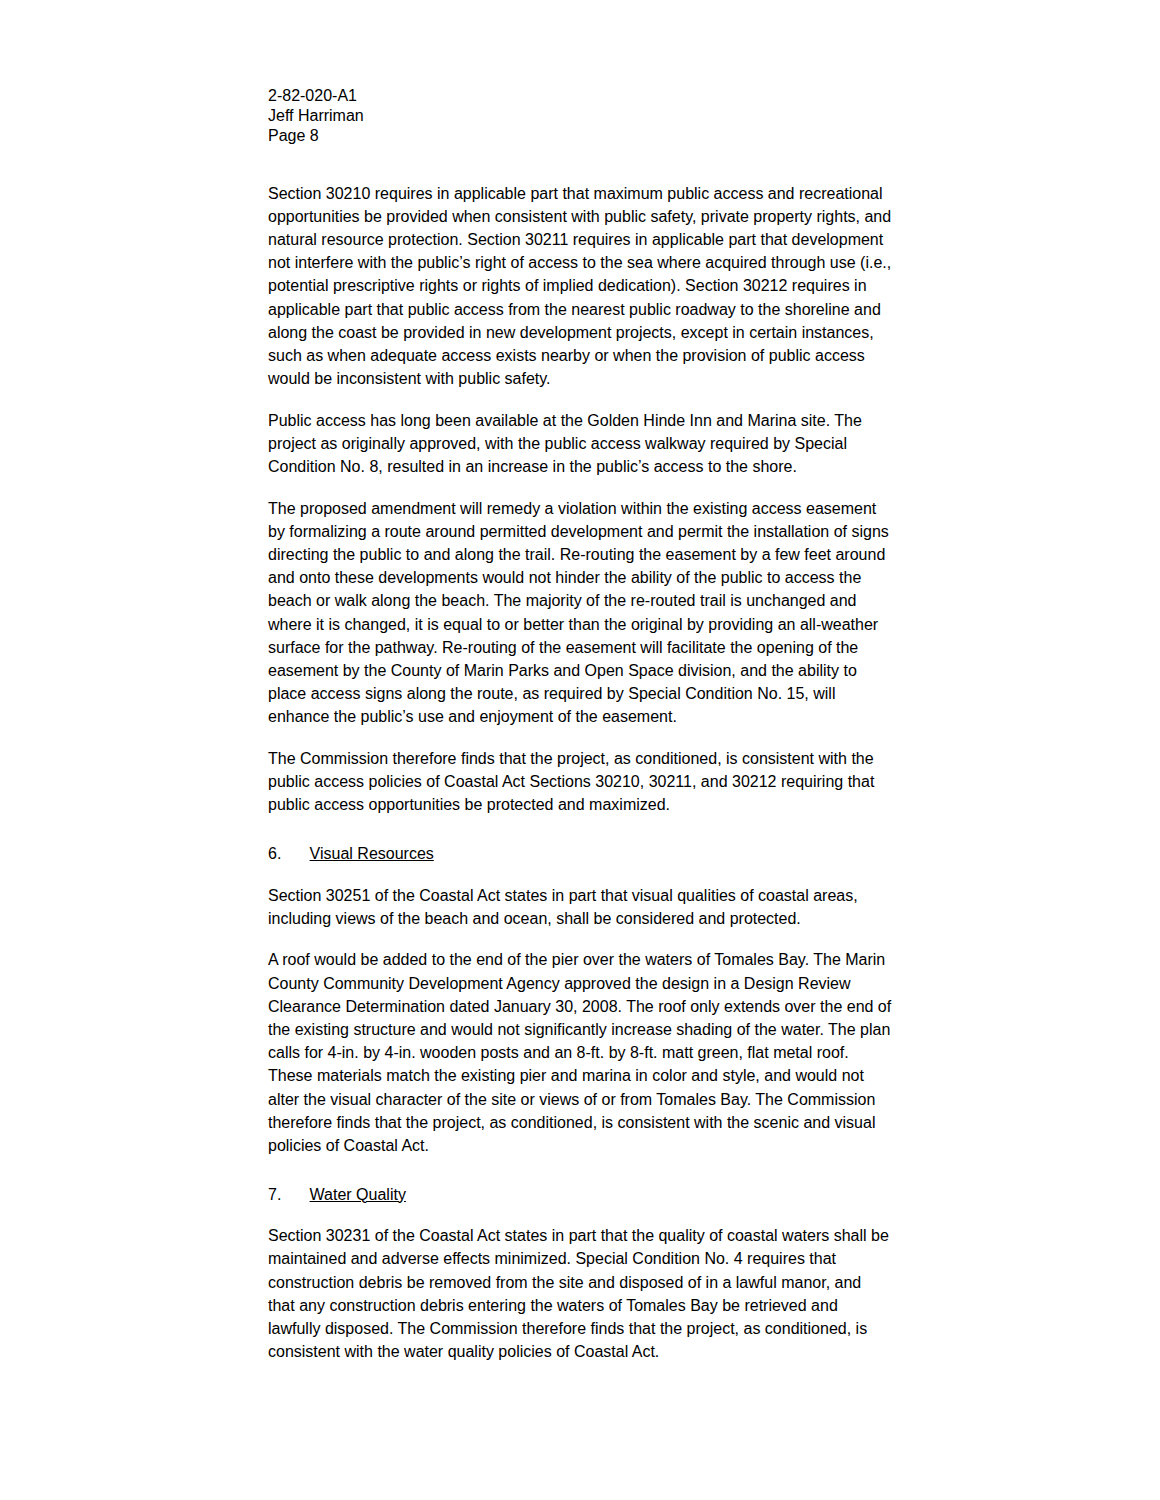2-82-020-A1
Jeff Harriman
Page 8
Section 30210 requires in applicable part that maximum public access and recreational opportunities be provided when consistent with public safety, private property rights, and natural resource protection. Section 30211 requires in applicable part that development not interfere with the public’s right of access to the sea where acquired through use (i.e., potential prescriptive rights or rights of implied dedication). Section 30212 requires in applicable part that public access from the nearest public roadway to the shoreline and along the coast be provided in new development projects, except in certain instances, such as when adequate access exists nearby or when the provision of public access would be inconsistent with public safety.
Public access has long been available at the Golden Hinde Inn and Marina site. The project as originally approved, with the public access walkway required by Special Condition No. 8, resulted in an increase in the public’s access to the shore.
The proposed amendment will remedy a violation within the existing access easement by formalizing a route around permitted development and permit the installation of signs directing the public to and along the trail. Re-routing the easement by a few feet around and onto these developments would not hinder the ability of the public to access the beach or walk along the beach. The majority of the re-routed trail is unchanged and where it is changed, it is equal to or better than the original by providing an all-weather surface for the pathway. Re-routing of the easement will facilitate the opening of the easement by the County of Marin Parks and Open Space division, and the ability to place access signs along the route, as required by Special Condition No. 15, will enhance the public’s use and enjoyment of the easement.
The Commission therefore finds that the project, as conditioned, is consistent with the public access policies of Coastal Act Sections 30210, 30211, and 30212 requiring that public access opportunities be protected and maximized.
6. Visual Resources
Section 30251 of the Coastal Act states in part that visual qualities of coastal areas, including views of the beach and ocean, shall be considered and protected.
A roof would be added to the end of the pier over the waters of Tomales Bay. The Marin County Community Development Agency approved the design in a Design Review Clearance Determination dated January 30, 2008. The roof only extends over the end of the existing structure and would not significantly increase shading of the water. The plan calls for 4-in. by 4-in. wooden posts and an 8-ft. by 8-ft. matt green, flat metal roof. These materials match the existing pier and marina in color and style, and would not alter the visual character of the site or views of or from Tomales Bay. The Commission therefore finds that the project, as conditioned, is consistent with the scenic and visual policies of Coastal Act.
7. Water Quality
Section 30231 of the Coastal Act states in part that the quality of coastal waters shall be maintained and adverse effects minimized. Special Condition No. 4 requires that construction debris be removed from the site and disposed of in a lawful manor, and that any construction debris entering the waters of Tomales Bay be retrieved and lawfully disposed. The Commission therefore finds that the project, as conditioned, is consistent with the water quality policies of Coastal Act.